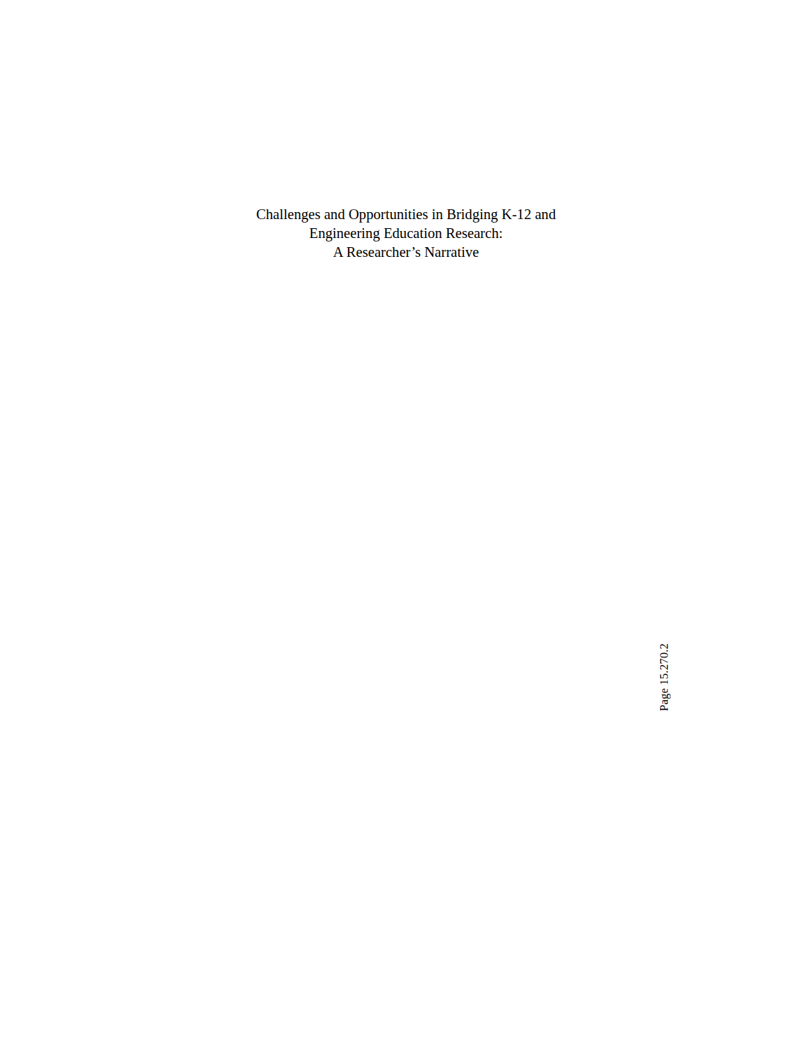Challenges and Opportunities in Bridging K-12 and
Engineering Education Research:
A Researcher’s Narrative
Page 15.270.2